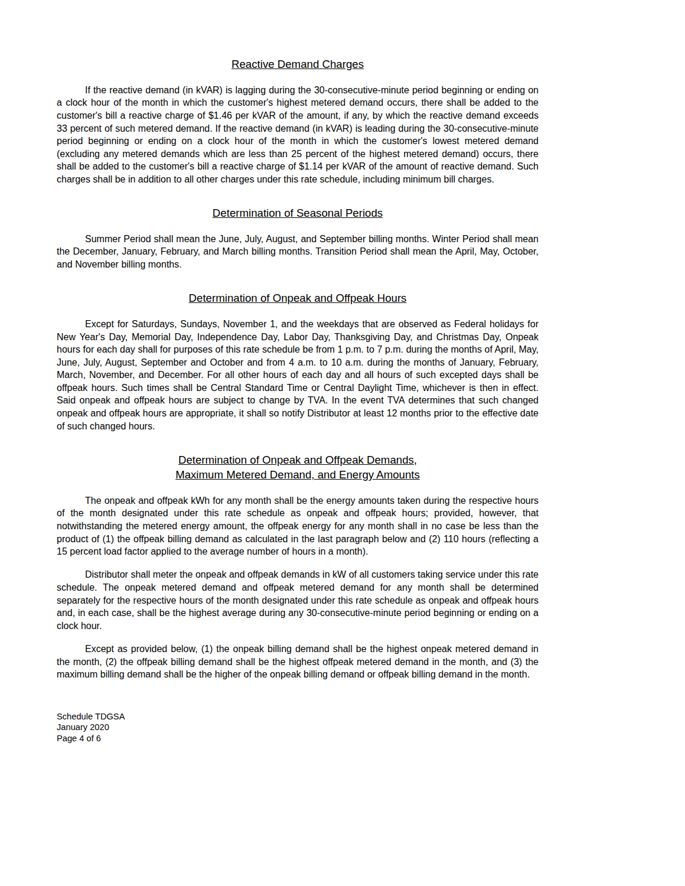Reactive Demand Charges
If the reactive demand (in kVAR) is lagging during the 30-consecutive-minute period beginning or ending on a clock hour of the month in which the customer's highest metered demand occurs, there shall be added to the customer's bill a reactive charge of $1.46 per kVAR of the amount, if any, by which the reactive demand exceeds 33 percent of such metered demand. If the reactive demand (in kVAR) is leading during the 30-consecutive-minute period beginning or ending on a clock hour of the month in which the customer's lowest metered demand (excluding any metered demands which are less than 25 percent of the highest metered demand) occurs, there shall be added to the customer's bill a reactive charge of $1.14 per kVAR of the amount of reactive demand. Such charges shall be in addition to all other charges under this rate schedule, including minimum bill charges.
Determination of Seasonal Periods
Summer Period shall mean the June, July, August, and September billing months. Winter Period shall mean the December, January, February, and March billing months. Transition Period shall mean the April, May, October, and November billing months.
Determination of Onpeak and Offpeak Hours
Except for Saturdays, Sundays, November 1, and the weekdays that are observed as Federal holidays for New Year's Day, Memorial Day, Independence Day, Labor Day, Thanksgiving Day, and Christmas Day, Onpeak hours for each day shall for purposes of this rate schedule be from 1 p.m. to 7 p.m. during the months of April, May, June, July, August, September and October and from 4 a.m. to 10 a.m. during the months of January, February, March, November, and December. For all other hours of each day and all hours of such excepted days shall be offpeak hours. Such times shall be Central Standard Time or Central Daylight Time, whichever is then in effect. Said onpeak and offpeak hours are subject to change by TVA. In the event TVA determines that such changed onpeak and offpeak hours are appropriate, it shall so notify Distributor at least 12 months prior to the effective date of such changed hours.
Determination of Onpeak and Offpeak Demands, Maximum Metered Demand, and Energy Amounts
The onpeak and offpeak kWh for any month shall be the energy amounts taken during the respective hours of the month designated under this rate schedule as onpeak and offpeak hours; provided, however, that notwithstanding the metered energy amount, the offpeak energy for any month shall in no case be less than the product of (1) the offpeak billing demand as calculated in the last paragraph below and (2) 110 hours (reflecting a 15 percent load factor applied to the average number of hours in a month).
Distributor shall meter the onpeak and offpeak demands in kW of all customers taking service under this rate schedule. The onpeak metered demand and offpeak metered demand for any month shall be determined separately for the respective hours of the month designated under this rate schedule as onpeak and offpeak hours and, in each case, shall be the highest average during any 30-consecutive-minute period beginning or ending on a clock hour.
Except as provided below, (1) the onpeak billing demand shall be the highest onpeak metered demand in the month, (2) the offpeak billing demand shall be the highest offpeak metered demand in the month, and (3) the maximum billing demand shall be the higher of the onpeak billing demand or offpeak billing demand in the month.
Schedule TDGSA
January 2020
Page 4 of 6